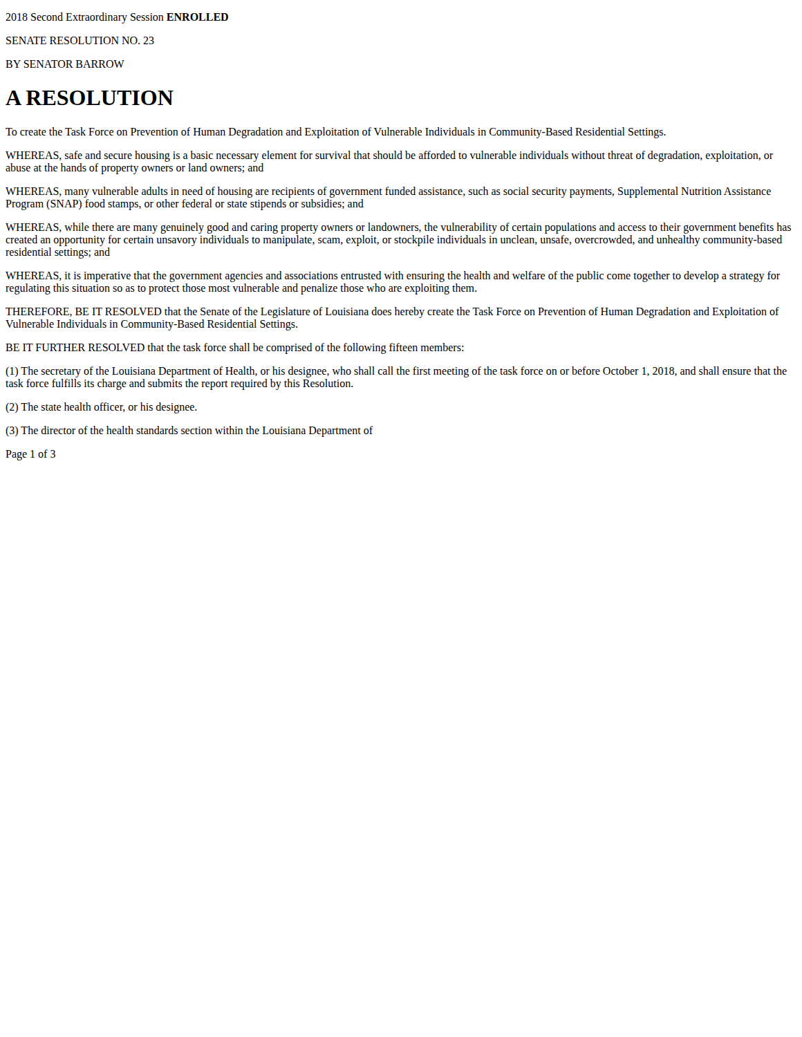2018 Second Extraordinary Session ENROLLED
SENATE RESOLUTION NO. 23
BY SENATOR BARROW
A RESOLUTION
To create the Task Force on Prevention of Human Degradation and Exploitation of Vulnerable Individuals in Community-Based Residential Settings.
WHEREAS, safe and secure housing is a basic necessary element for survival that should be afforded to vulnerable individuals without threat of degradation, exploitation, or abuse at the hands of property owners or land owners; and
WHEREAS, many vulnerable adults in need of housing are recipients of government funded assistance, such as social security payments, Supplemental Nutrition Assistance Program (SNAP) food stamps, or other federal or state stipends or subsidies; and
WHEREAS, while there are many genuinely good and caring property owners or landowners, the vulnerability of certain populations and access to their government benefits has created an opportunity for certain unsavory individuals to manipulate, scam, exploit, or stockpile individuals in unclean, unsafe, overcrowded, and unhealthy community-based residential settings; and
WHEREAS, it is imperative that the government agencies and associations entrusted with ensuring the health and welfare of the public come together to develop a strategy for regulating this situation so as to protect those most vulnerable and penalize those who are exploiting them.
THEREFORE, BE IT RESOLVED that the Senate of the Legislature of Louisiana does hereby create the Task Force on Prevention of Human Degradation and Exploitation of Vulnerable Individuals in Community-Based Residential Settings.
BE IT FURTHER RESOLVED that the task force shall be comprised of the following fifteen members:
(1) The secretary of the Louisiana Department of Health, or his designee, who shall call the first meeting of the task force on or before October 1, 2018, and shall ensure that the task force fulfills its charge and submits the report required by this Resolution.
(2) The state health officer, or his designee.
(3) The director of the health standards section within the Louisiana Department of
Page 1 of 3